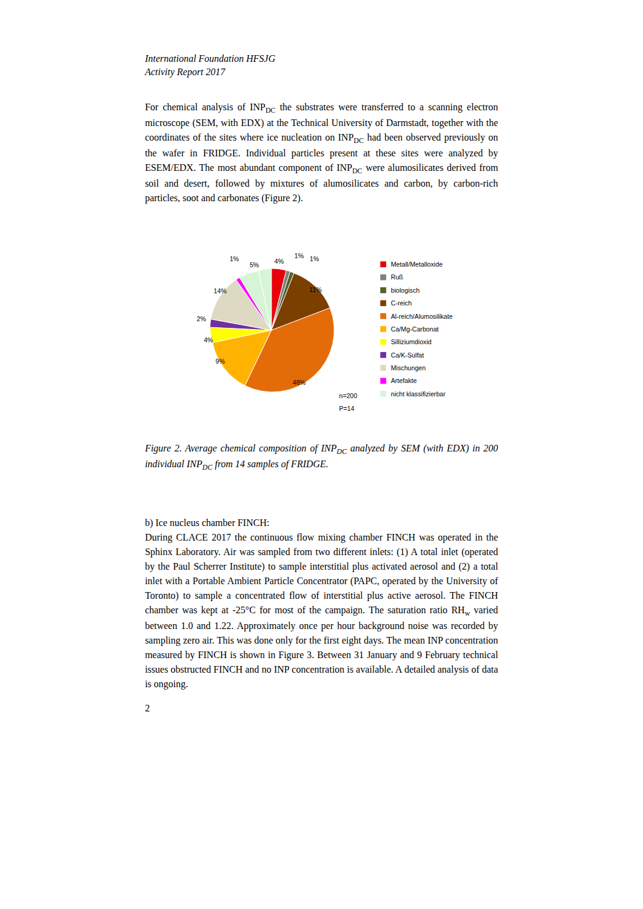International Foundation HFSJG
Activity Report 2017
For chemical analysis of INPDC the substrates were transferred to a scanning electron microscope (SEM, with EDX) at the Technical University of Darmstadt, together with the coordinates of the sites where ice nucleation on INPDC had been observed previously on the wafer in FRIDGE. Individual particles present at these sites were analyzed by ESEM/EDX. The most abundant component of INPDC were alumosilicates derived from soil and desert, followed by mixtures of alumosilicates and carbon, by carbon-rich particles, soot and carbonates (Figure 2).
4% 1% 1% 11% 48% 9% 4% 2% 14% 1% 5% n=200 P=14 Metall/Metalloxide Ruß biologisch C-reich Al-reich/Alumosilikate Ca/Mg-Carbonat Silliziumdioxid Ca/K-Sulfat Mischungen Artefakte nicht klassifizierbar
Figure 2. Average chemical composition of INPDC analyzed by SEM (with EDX) in 200 individual INPDC from 14 samples of FRIDGE.
b) Ice nucleus chamber FINCH:
During CLACE 2017 the continuous flow mixing chamber FINCH was operated in the Sphinx Laboratory. Air was sampled from two different inlets: (1) A total inlet (operated by the Paul Scherrer Institute) to sample interstitial plus activated aerosol and (2) a total inlet with a Portable Ambient Particle Concentrator (PAPC, operated by the University of Toronto) to sample a concentrated flow of interstitial plus active aerosol. The FINCH chamber was kept at -25°C for most of the campaign. The saturation ratio RHw varied between 1.0 and 1.22. Approximately once per hour background noise was recorded by sampling zero air. This was done only for the first eight days. The mean INP concentration measured by FINCH is shown in Figure 3. Between 31 January and 9 February technical issues obstructed FINCH and no INP concentration is available. A detailed analysis of data is ongoing.
2